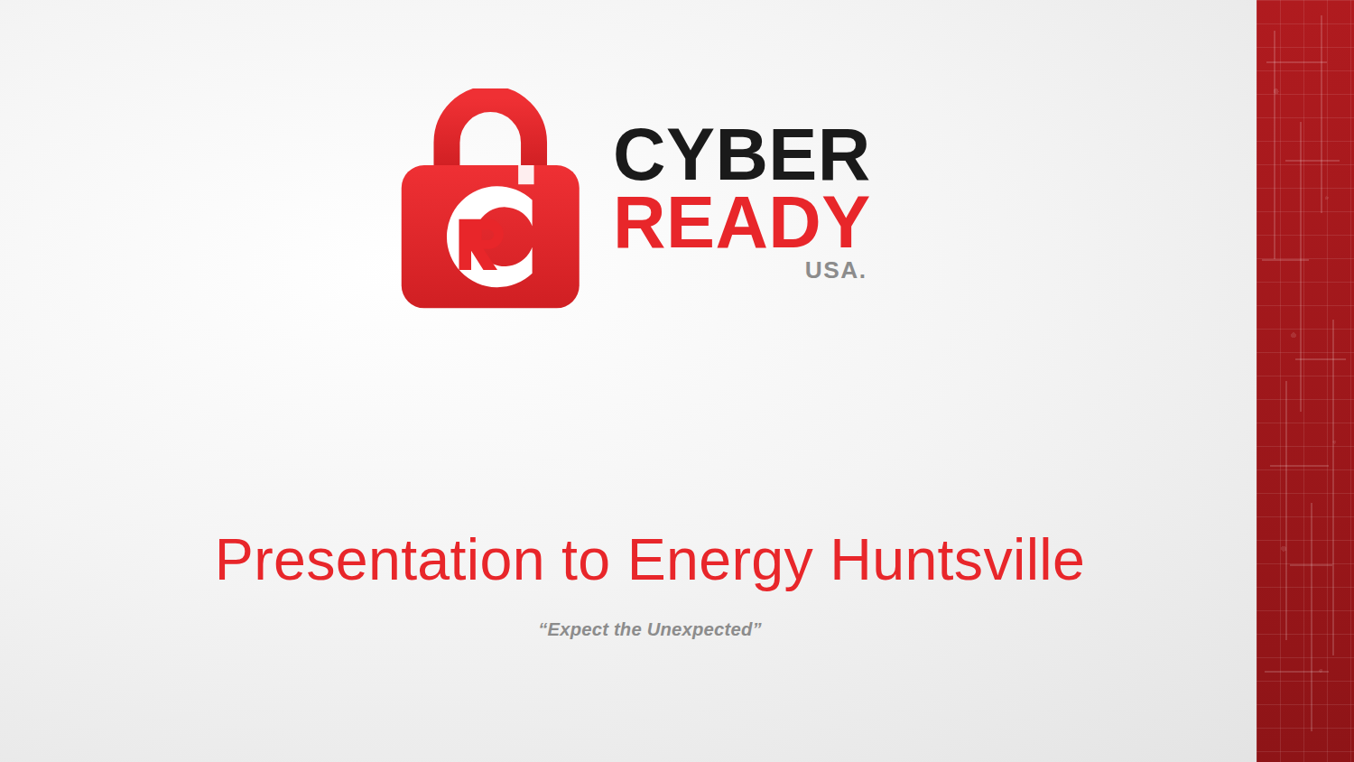CYBER READY USA.
Presentation to Energy Huntsville
“Expect the Unexpected”